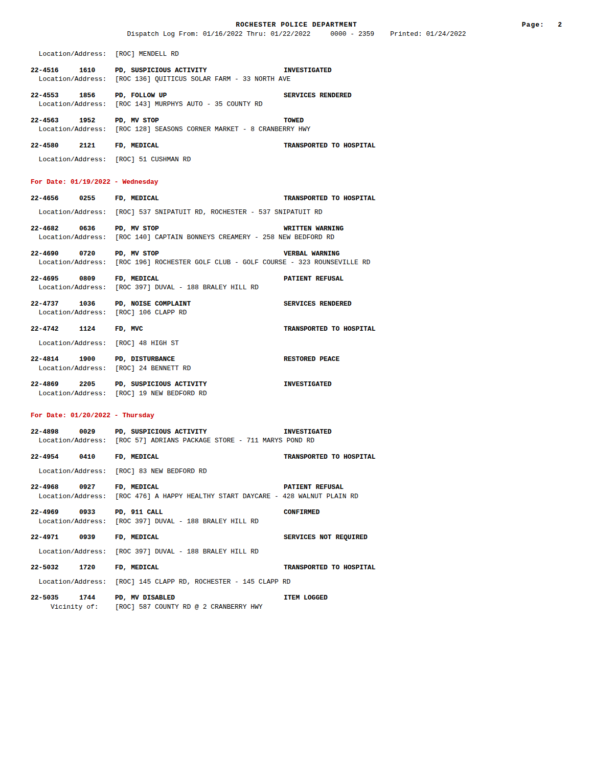ROCHESTER POLICE DEPARTMENT Page: 2
Dispatch Log From: 01/16/2022 Thru: 01/22/2022 0000 - 2359 Printed: 01/24/2022
Location/Address: [ROC] MENDELL RD
22-4516 1610 PD, SUSPICIOUS ACTIVITY INVESTIGATED
Location/Address: [ROC 136] QUITICUS SOLAR FARM - 33 NORTH AVE
22-4553 1856 PD, FOLLOW UP SERVICES RENDERED
Location/Address: [ROC 143] MURPHYS AUTO - 35 COUNTY RD
22-4563 1952 PD, MV STOP TOWED
Location/Address: [ROC 128] SEASONS CORNER MARKET - 8 CRANBERRY HWY
22-4580 2121 FD, MEDICAL TRANSPORTED TO HOSPITAL
Location/Address: [ROC] 51 CUSHMAN RD
For Date: 01/19/2022 - Wednesday
22-4656 0255 FD, MEDICAL TRANSPORTED TO HOSPITAL
Location/Address: [ROC] 537 SNIPATUIT RD, ROCHESTER - 537 SNIPATUIT RD
22-4682 0636 PD, MV STOP WRITTEN WARNING
Location/Address: [ROC 140] CAPTAIN BONNEYS CREAMERY - 258 NEW BEDFORD RD
22-4690 0720 PD, MV STOP VERBAL WARNING
Location/Address: [ROC 196] ROCHESTER GOLF CLUB - GOLF COURSE - 323 ROUNSEVILLE RD
22-4695 0809 FD, MEDICAL PATIENT REFUSAL
Location/Address: [ROC 397] DUVAL - 188 BRALEY HILL RD
22-4737 1036 PD, NOISE COMPLAINT SERVICES RENDERED
Location/Address: [ROC] 106 CLAPP RD
22-4742 1124 FD, MVC TRANSPORTED TO HOSPITAL
Location/Address: [ROC] 48 HIGH ST
22-4814 1900 PD, DISTURBANCE RESTORED PEACE
Location/Address: [ROC] 24 BENNETT RD
22-4869 2205 PD, SUSPICIOUS ACTIVITY INVESTIGATED
Location/Address: [ROC] 19 NEW BEDFORD RD
For Date: 01/20/2022 - Thursday
22-4898 0029 PD, SUSPICIOUS ACTIVITY INVESTIGATED
Location/Address: [ROC 57] ADRIANS PACKAGE STORE - 711 MARYS POND RD
22-4954 0410 FD, MEDICAL TRANSPORTED TO HOSPITAL
Location/Address: [ROC] 83 NEW BEDFORD RD
22-4968 0927 FD, MEDICAL PATIENT REFUSAL
Location/Address: [ROC 476] A HAPPY HEALTHY START DAYCARE - 428 WALNUT PLAIN RD
22-4969 0933 PD, 911 CALL CONFIRMED
Location/Address: [ROC 397] DUVAL - 188 BRALEY HILL RD
22-4971 0939 FD, MEDICAL SERVICES NOT REQUIRED
Location/Address: [ROC 397] DUVAL - 188 BRALEY HILL RD
22-5032 1720 FD, MEDICAL TRANSPORTED TO HOSPITAL
Location/Address: [ROC] 145 CLAPP RD, ROCHESTER - 145 CLAPP RD
22-5035 1744 PD, MV DISABLED ITEM LOGGED
Vicinity of: [ROC] 587 COUNTY RD @ 2 CRANBERRY HWY